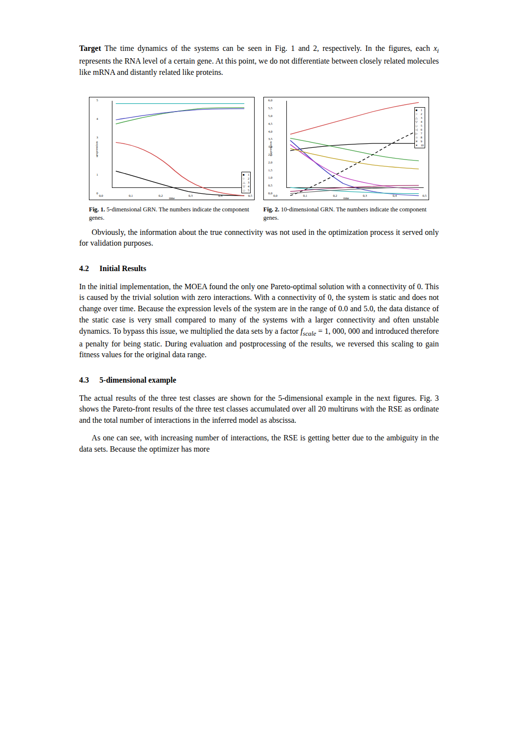Target The time dynamics of the systems can be seen in Fig. 1 and 2, respectively. In the figures, each xi represents the RNA level of a certain gene. At this point, we do not differentiate between closely related molecules like mRNA and distantly related like proteins.
expression
543210
■1
○2
△3
▽4
◇5
0,00,10,20,30,40,5
time
Fig. 1. 5-dimensional GRN. The numbers indicate the component genes.
expression
6,05,55,04,54,03,53,02,52,01,51,00,50,0
■1
○2
△3
▽4
◇5
◁6
▷7
☆8
✳9
✦10
0,00,10,20,30,40,5
time
Fig. 2. 10-dimensional GRN. The numbers indicate the component genes.
Obviously, the information about the true connectivity was not used in the optimization process it served only for validation purposes.
4.2 Initial Results
In the initial implementation, the MOEA found the only one Pareto-optimal solution with a connectivity of 0. This is caused by the trivial solution with zero interactions. With a connectivity of 0, the system is static and does not change over time. Because the expression levels of the system are in the range of 0.0 and 5.0, the data distance of the static case is very small compared to many of the systems with a larger connectivity and often unstable dynamics. To bypass this issue, we multiplied the data sets by a factor fscale = 1, 000, 000 and introduced therefore a penalty for being static. During evaluation and postprocessing of the results, we reversed this scaling to gain fitness values for the original data range.
4.35-dimensional example
The actual results of the three test classes are shown for the 5-dimensional example in the next figures. Fig. 3 shows the Pareto-front results of the three test classes accumulated over all 20 multiruns with the RSE as ordinate and the total number of interactions in the inferred model as abscissa.
As one can see, with increasing number of interactions, the RSE is getting better due to the ambiguity in the data sets. Because the optimizer has more